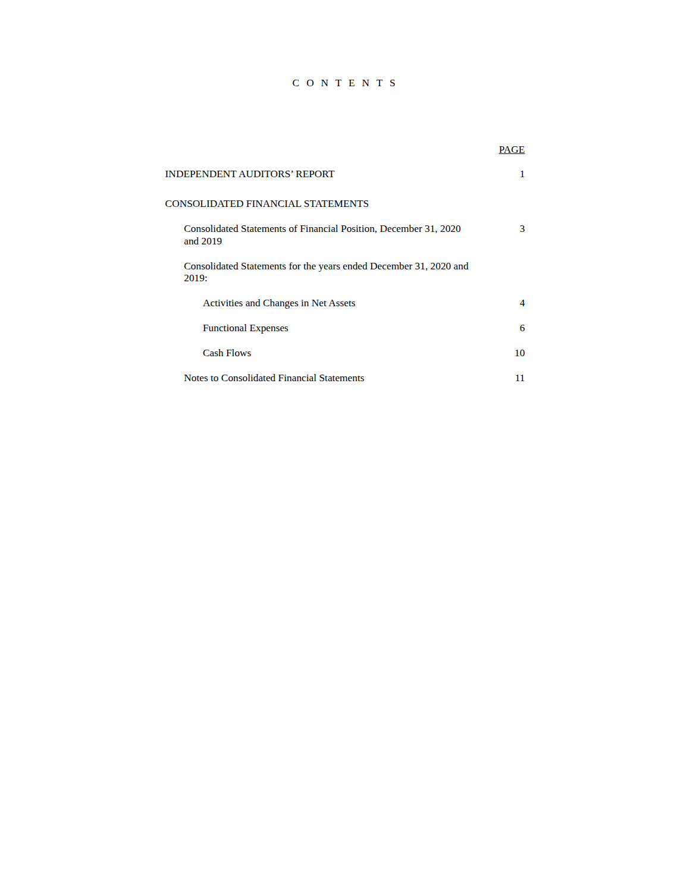C O N T E N T S
| | PAGE |
| INDEPENDENT AUDITORS’ REPORT | 1 |
| CONSOLIDATED FINANCIAL STATEMENTS | |
| Consolidated Statements of Financial Position, December 31, 2020 and 2019 | 3 |
| Consolidated Statements for the years ended December 31, 2020 and 2019: | |
| Activities and Changes in Net Assets | 4 |
| Functional Expenses | 6 |
| Cash Flows | 10 |
| Notes to Consolidated Financial Statements | 11 |